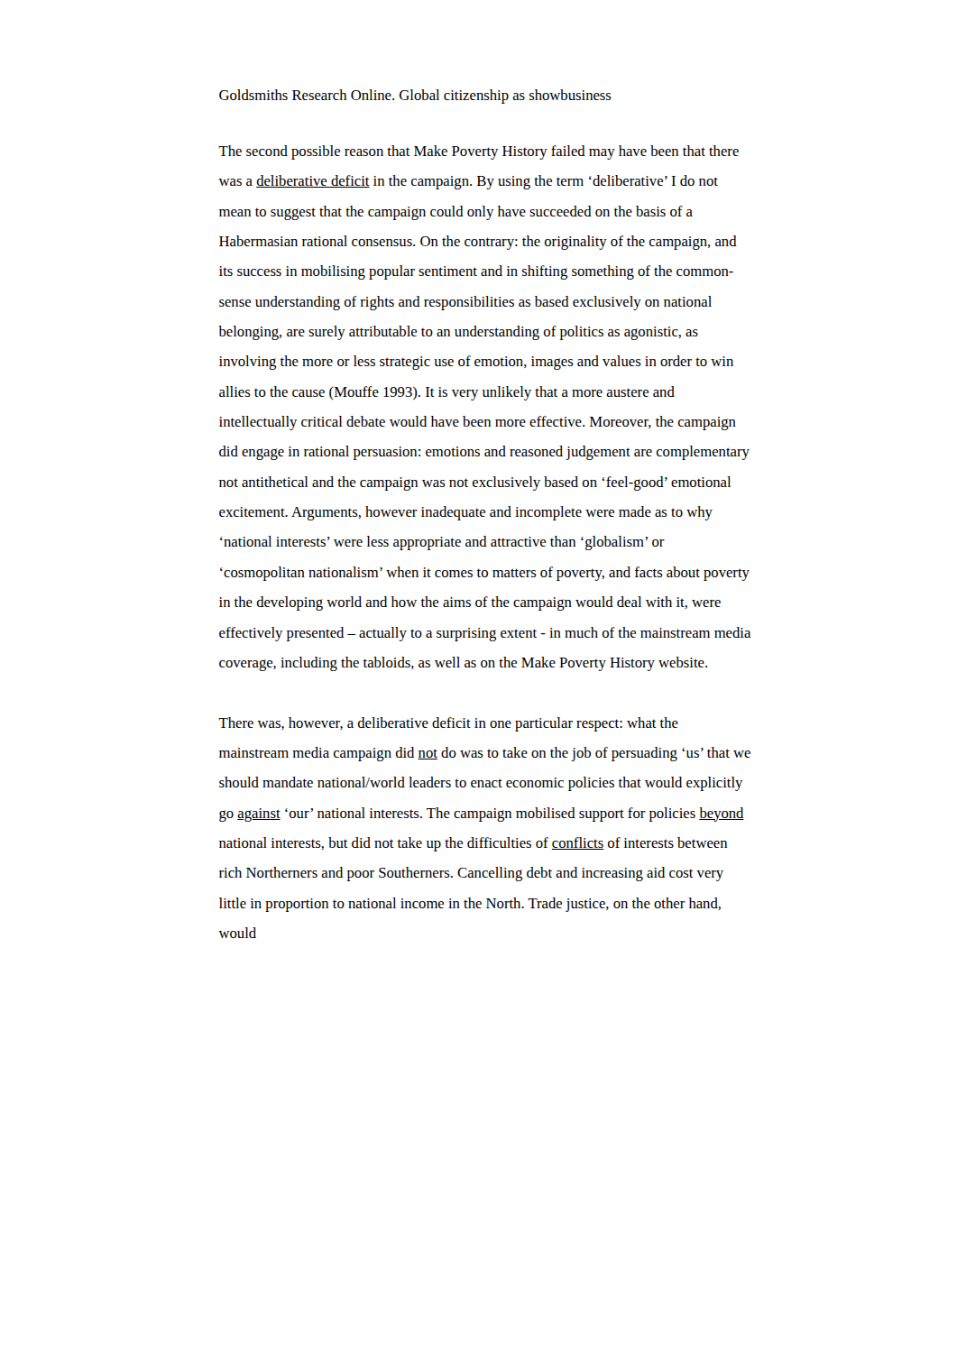Goldsmiths Research Online. Global citizenship as showbusiness
The second possible reason that Make Poverty History failed may have been that there was a deliberative deficit in the campaign. By using the term ‘deliberative’ I do not mean to suggest that the campaign could only have succeeded on the basis of a Habermasian rational consensus. On the contrary: the originality of the campaign, and its success in mobilising popular sentiment and in shifting something of the common-sense understanding of rights and responsibilities as based exclusively on national belonging, are surely attributable to an understanding of politics as agonistic, as involving the more or less strategic use of emotion, images and values in order to win allies to the cause (Mouffe 1993). It is very unlikely that a more austere and intellectually critical debate would have been more effective. Moreover, the campaign did engage in rational persuasion: emotions and reasoned judgement are complementary not antithetical and the campaign was not exclusively based on ‘feel-good’ emotional excitement. Arguments, however inadequate and incomplete were made as to why ‘national interests’ were less appropriate and attractive than ‘globalism’ or ‘cosmopolitan nationalism’ when it comes to matters of poverty, and facts about poverty in the developing world and how the aims of the campaign would deal with it, were effectively presented – actually to a surprising extent - in much of the mainstream media coverage, including the tabloids, as well as on the Make Poverty History website.
There was, however, a deliberative deficit in one particular respect: what the mainstream media campaign did not do was to take on the job of persuading ‘us’ that we should mandate national/world leaders to enact economic policies that would explicitly go against ‘our’ national interests. The campaign mobilised support for policies beyond national interests, but did not take up the difficulties of conflicts of interests between rich Northerners and poor Southerners. Cancelling debt and increasing aid cost very little in proportion to national income in the North. Trade justice, on the other hand, would